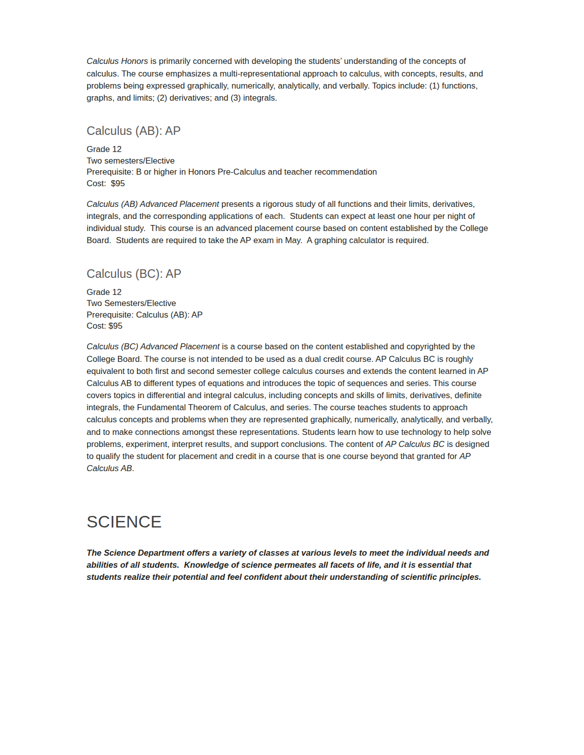Calculus Honors is primarily concerned with developing the students’ understanding of the concepts of calculus. The course emphasizes a multi-representational approach to calculus, with concepts, results, and problems being expressed graphically, numerically, analytically, and verbally. Topics include: (1) functions, graphs, and limits; (2) derivatives; and (3) integrals.
Calculus (AB): AP
Grade 12
Two semesters/Elective
Prerequisite: B or higher in Honors Pre-Calculus and teacher recommendation
Cost: $95
Calculus (AB) Advanced Placement presents a rigorous study of all functions and their limits, derivatives, integrals, and the corresponding applications of each. Students can expect at least one hour per night of individual study. This course is an advanced placement course based on content established by the College Board. Students are required to take the AP exam in May. A graphing calculator is required.
Calculus (BC): AP
Grade 12
Two Semesters/Elective
Prerequisite: Calculus (AB): AP
Cost: $95
Calculus (BC) Advanced Placement is a course based on the content established and copyrighted by the College Board. The course is not intended to be used as a dual credit course. AP Calculus BC is roughly equivalent to both first and second semester college calculus courses and extends the content learned in AP Calculus AB to different types of equations and introduces the topic of sequences and series. This course covers topics in differential and integral calculus, including concepts and skills of limits, derivatives, definite integrals, the Fundamental Theorem of Calculus, and series. The course teaches students to approach calculus concepts and problems when they are represented graphically, numerically, analytically, and verbally, and to make connections amongst these representations. Students learn how to use technology to help solve problems, experiment, interpret results, and support conclusions. The content of AP Calculus BC is designed to qualify the student for placement and credit in a course that is one course beyond that granted for AP Calculus AB.
SCIENCE
The Science Department offers a variety of classes at various levels to meet the individual needs and abilities of all students. Knowledge of science permeates all facets of life, and it is essential that students realize their potential and feel confident about their understanding of scientific principles.